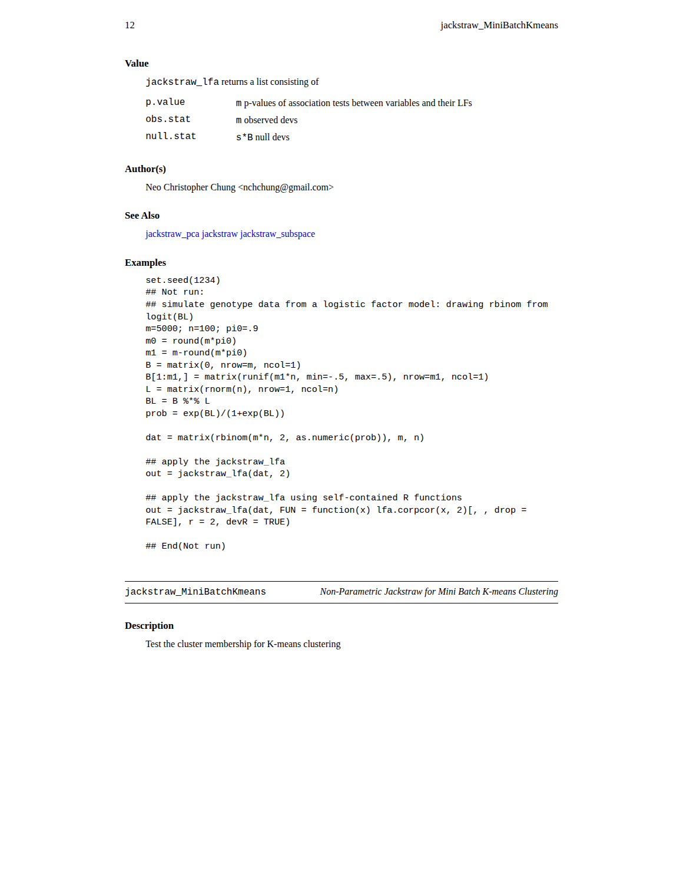12 jackstraw_MiniBatchKmeans
Value
jackstraw_lfa returns a list consisting of
| p.value | m p-values of association tests between variables and their LFs |
| obs.stat | m observed devs |
| null.stat | s*B null devs |
Author(s)
Neo Christopher Chung <nchchung@gmail.com>
See Also
jackstraw_pca jackstraw jackstraw_subspace
Examples
set.seed(1234)
## Not run:
## simulate genotype data from a logistic factor model: drawing rbinom from logit(BL)
m=5000; n=100; pi0=.9
m0 = round(m*pi0)
m1 = m-round(m*pi0)
B = matrix(0, nrow=m, ncol=1)
B[1:m1,] = matrix(runif(m1*n, min=-.5, max=.5), nrow=m1, ncol=1)
L = matrix(rnorm(n), nrow=1, ncol=n)
BL = B %*% L
prob = exp(BL)/(1+exp(BL))

dat = matrix(rbinom(m*n, 2, as.numeric(prob)), m, n)

## apply the jackstraw_lfa
out = jackstraw_lfa(dat, 2)

## apply the jackstraw_lfa using self-contained R functions
out = jackstraw_lfa(dat, FUN = function(x) lfa.corpcor(x, 2)[, , drop = FALSE], r = 2, devR = TRUE)

## End(Not run)
jackstraw_MiniBatchKmeans Non-Parametric Jackstraw for Mini Batch K-means Clustering
Description
Test the cluster membership for K-means clustering